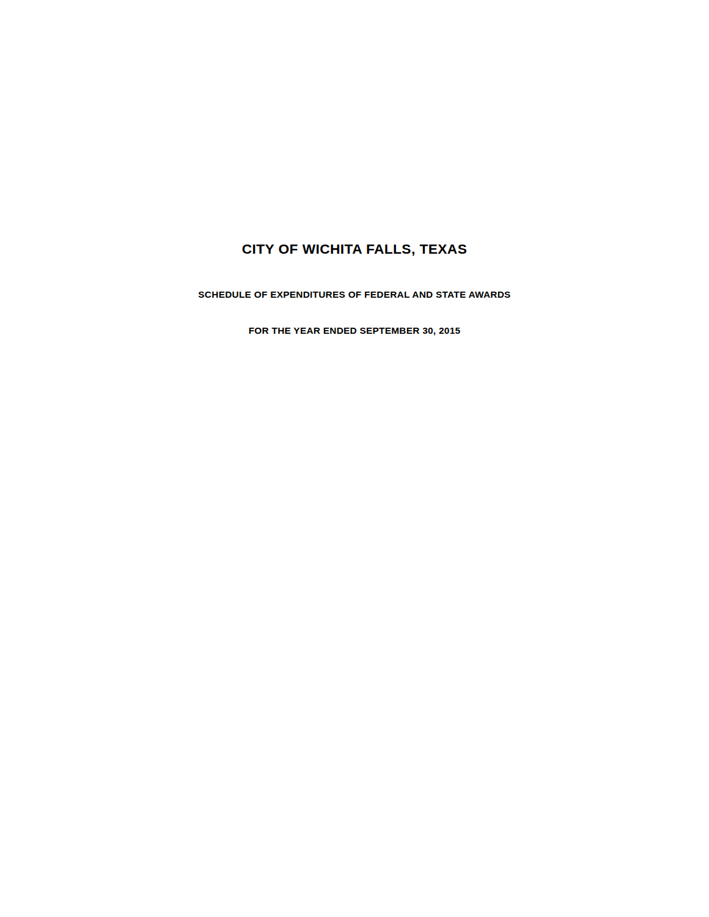CITY OF WICHITA FALLS, TEXAS
SCHEDULE OF EXPENDITURES OF FEDERAL AND STATE AWARDS
FOR THE YEAR ENDED SEPTEMBER 30, 2015